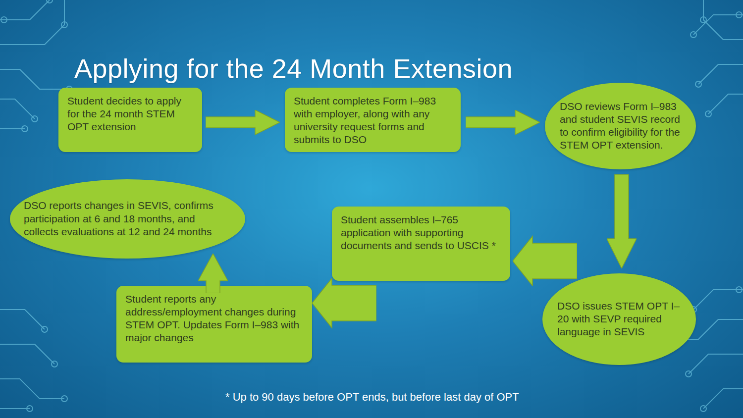Applying for the 24 Month Extension
Student decides to apply for the 24 month STEM OPT extension
Student completes Form I–983 with employer, along with any university request forms and submits to DSO
DSO reviews Form I–983 and student SEVIS record to confirm eligibility for the STEM OPT extension.
DSO issues STEM OPT I–20 with SEVP required language in SEVIS
Student assembles I–765 application with supporting documents and sends to USCIS *
DSO reports changes in SEVIS, confirms participation at 6 and 18 months, and collects evaluations at 12 and 24 months
Student reports any address/employment changes during STEM OPT. Updates Form I–983 with major changes
* Up to 90 days before OPT ends, but before last day of OPT